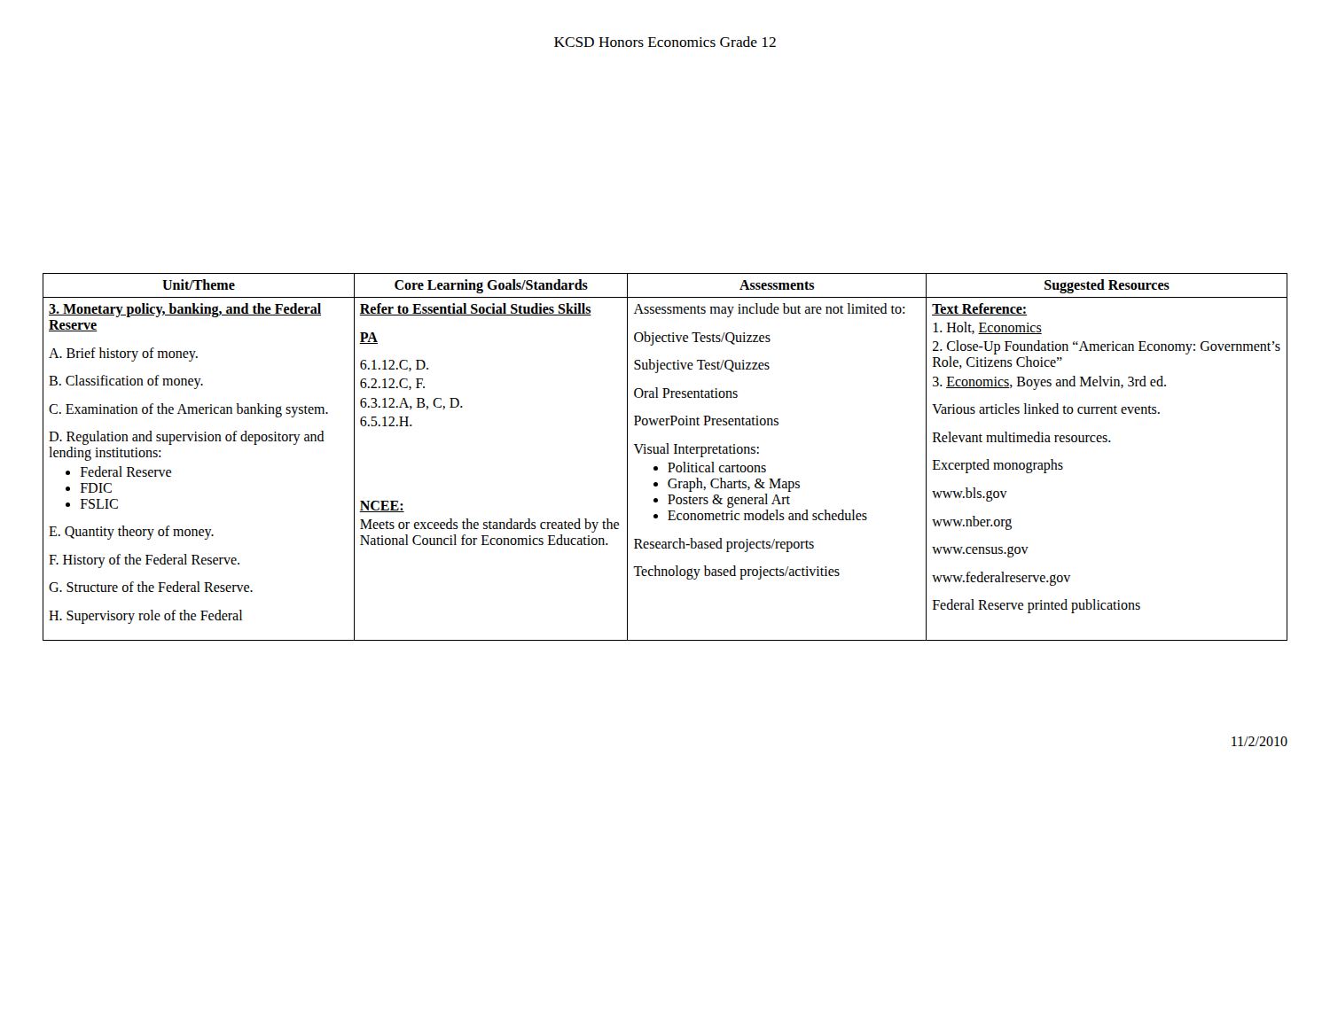KCSD Honors Economics Grade 12
| Unit/Theme | Core Learning Goals/Standards | Assessments | Suggested Resources |
| --- | --- | --- | --- |
| 3. Monetary policy, banking, and the Federal Reserve A. Brief history of money. B. Classification of money. C. Examination of the American banking system. D. Regulation and supervision of depository and lending institutions: Federal Reserve FDIC FSLIC E. Quantity theory of money. F. History of the Federal Reserve. G. Structure of the Federal Reserve. H. Supervisory role of the Federal | Refer to Essential Social Studies Skills PA 6.1.12.C, D. 6.2.12.C, F. 6.3.12.A, B, C, D. 6.5.12.H. NCEE: Meets or exceeds the standards created by the National Council for Economics Education. | Assessments may include but are not limited to: Objective Tests/Quizzes Subjective Test/Quizzes Oral Presentations PowerPoint Presentations Visual Interpretations: Political cartoons Graph, Charts, & Maps Posters & general Art Econometric models and schedules Research-based projects/reports Technology based projects/activities | Text Reference: 1. Holt, Economics 2. Close-Up Foundation “American Economy: Government’s Role, Citizens Choice” 3. Economics , Boyes and Melvin, 3rd ed. Various articles linked to current events. Relevant multimedia resources. Excerpted monographs www.bls.gov www.nber.org www.census.gov www.federalreserve.gov Federal Reserve printed publications |
11/2/2010